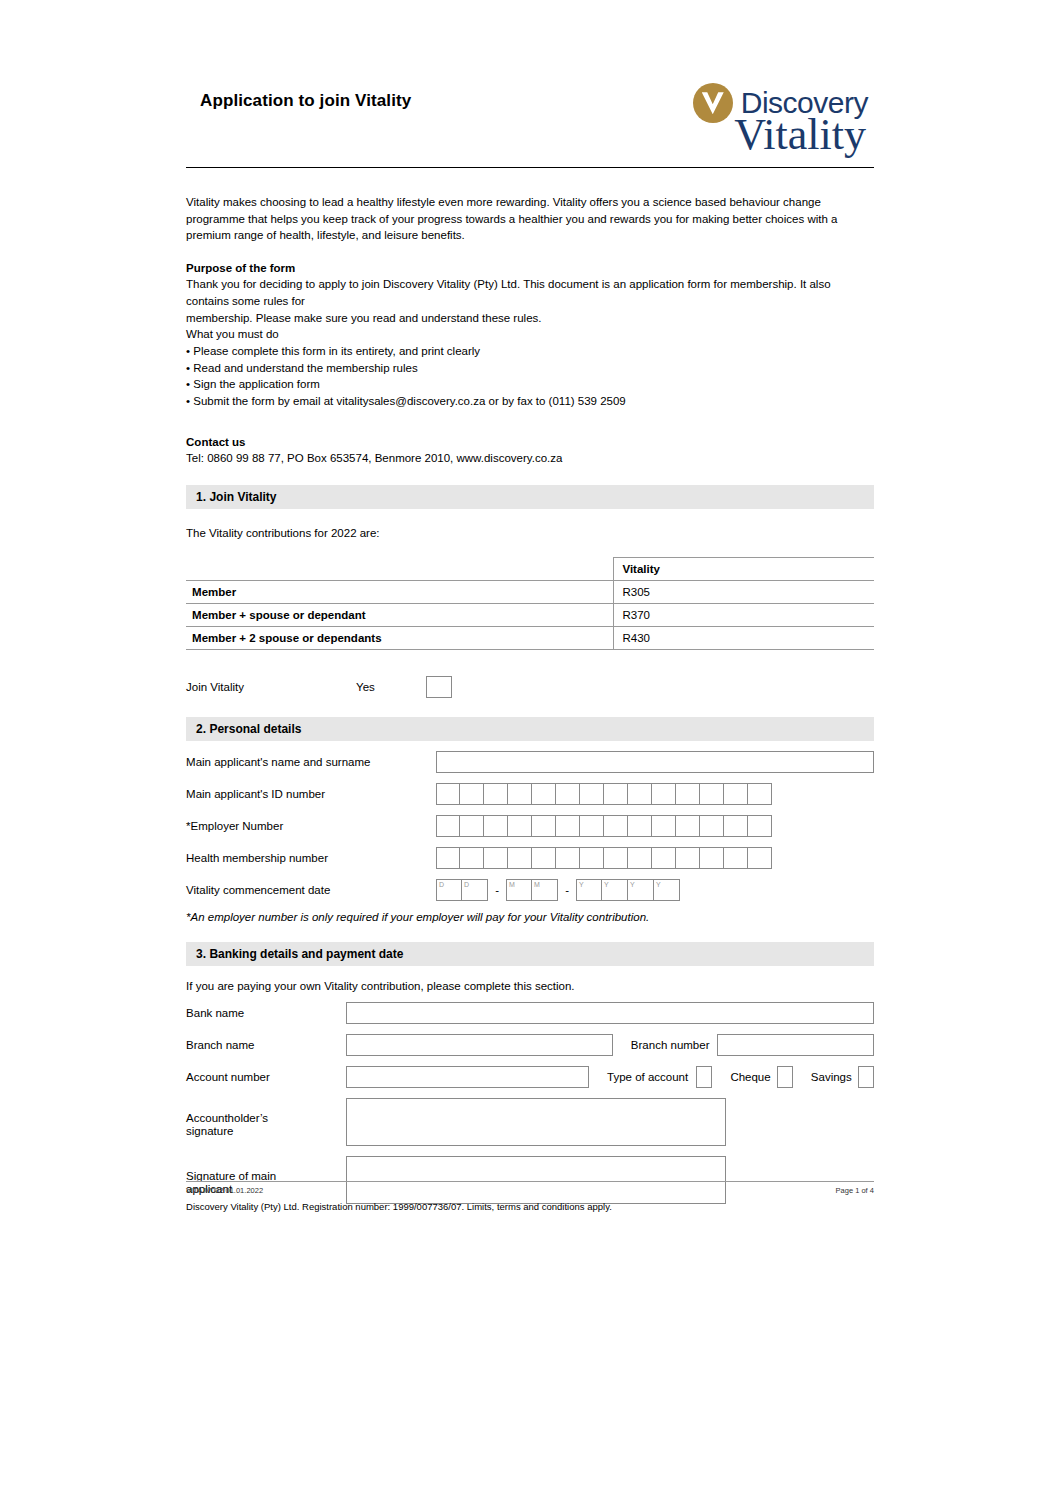Application to join Vitality
Discovery
Vitality
Vitality makes choosing to lead a healthy lifestyle even more rewarding. Vitality offers you a science based behaviour change programme that helps you keep track of your progress towards a healthier you and rewards you for making better choices with a premium range of health, lifestyle, and leisure benefits.
Purpose of the form
Thank you for deciding to apply to join Discovery Vitality (Pty) Ltd. This document is an application form for membership. It also contains some rules for
membership. Please make sure you read and understand these rules.
What you must do
Please complete this form in its entirety, and print clearly
Read and understand the membership rules
Sign the application form
Submit the form by email at vitalitysales@discovery.co.za or by fax to (011) 539 2509
Contact us
Tel: 0860 99 88 77, PO Box 653574, Benmore 2010, www.discovery.co.za
1. Join Vitality
The Vitality contributions for 2022 are:
| | Vitality |
| --- | --- |
| Member | R305 |
| Member + spouse or dependant | R370 |
| Member + 2 spouse or dependants | R430 |
Join Vitality
Yes
2. Personal details
Main applicant's name and surname
Main applicant's ID number
*Employer Number
Health membership number
Vitality commencement date
D
D
-
M
M
-
Y
Y
Y
Y
*An employer number is only required if your employer will pay for your Vitality contribution.
3. Banking details and payment date
If you are paying your own Vitality contribution, please complete this section.
Bank name
Branch name
Branch number
Account number
Type of account
Cheque
Savings
Accountholder’s
signature
Signature of main
applicant
VITAJV002 01.01.2022 Page 1 of 4
Discovery Vitality (Pty) Ltd. Registration number: 1999/007736/07. Limits, terms and conditions apply.